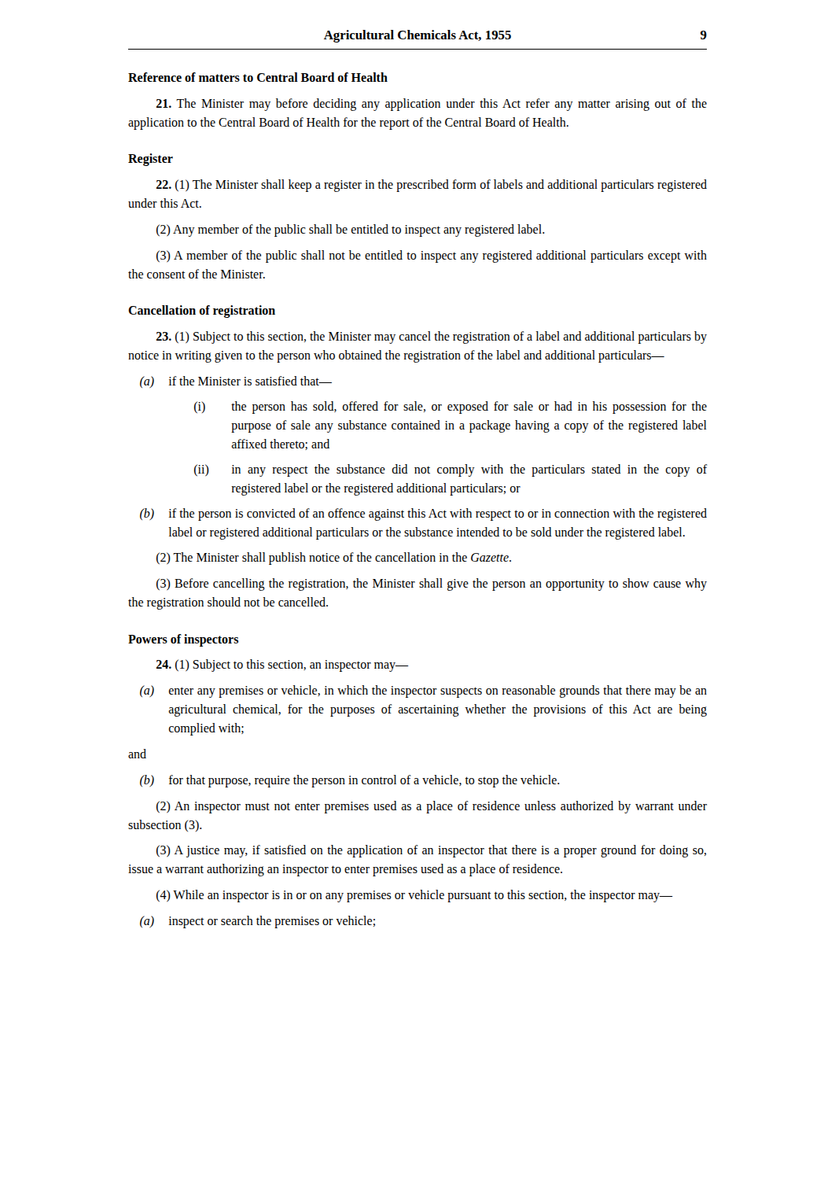Agricultural Chemicals Act, 1955
9
Reference of matters to Central Board of Health
21. The Minister may before deciding any application under this Act refer any matter arising out of the application to the Central Board of Health for the report of the Central Board of Health.
Register
22. (1) The Minister shall keep a register in the prescribed form of labels and additional particulars registered under this Act.
(2) Any member of the public shall be entitled to inspect any registered label.
(3) A member of the public shall not be entitled to inspect any registered additional particulars except with the consent of the Minister.
Cancellation of registration
23. (1) Subject to this section, the Minister may cancel the registration of a label and additional particulars by notice in writing given to the person who obtained the registration of the label and additional particulars—
(a) if the Minister is satisfied that—
(i) the person has sold, offered for sale, or exposed for sale or had in his possession for the purpose of sale any substance contained in a package having a copy of the registered label affixed thereto; and
(ii) in any respect the substance did not comply with the particulars stated in the copy of registered label or the registered additional particulars; or
(b) if the person is convicted of an offence against this Act with respect to or in connection with the registered label or registered additional particulars or the substance intended to be sold under the registered label.
(2) The Minister shall publish notice of the cancellation in the Gazette.
(3) Before cancelling the registration, the Minister shall give the person an opportunity to show cause why the registration should not be cancelled.
Powers of inspectors
24. (1) Subject to this section, an inspector may—
(a) enter any premises or vehicle, in which the inspector suspects on reasonable grounds that there may be an agricultural chemical, for the purposes of ascertaining whether the provisions of this Act are being complied with;
and
(b) for that purpose, require the person in control of a vehicle, to stop the vehicle.
(2) An inspector must not enter premises used as a place of residence unless authorized by warrant under subsection (3).
(3) A justice may, if satisfied on the application of an inspector that there is a proper ground for doing so, issue a warrant authorizing an inspector to enter premises used as a place of residence.
(4) While an inspector is in or on any premises or vehicle pursuant to this section, the inspector may—
(a) inspect or search the premises or vehicle;